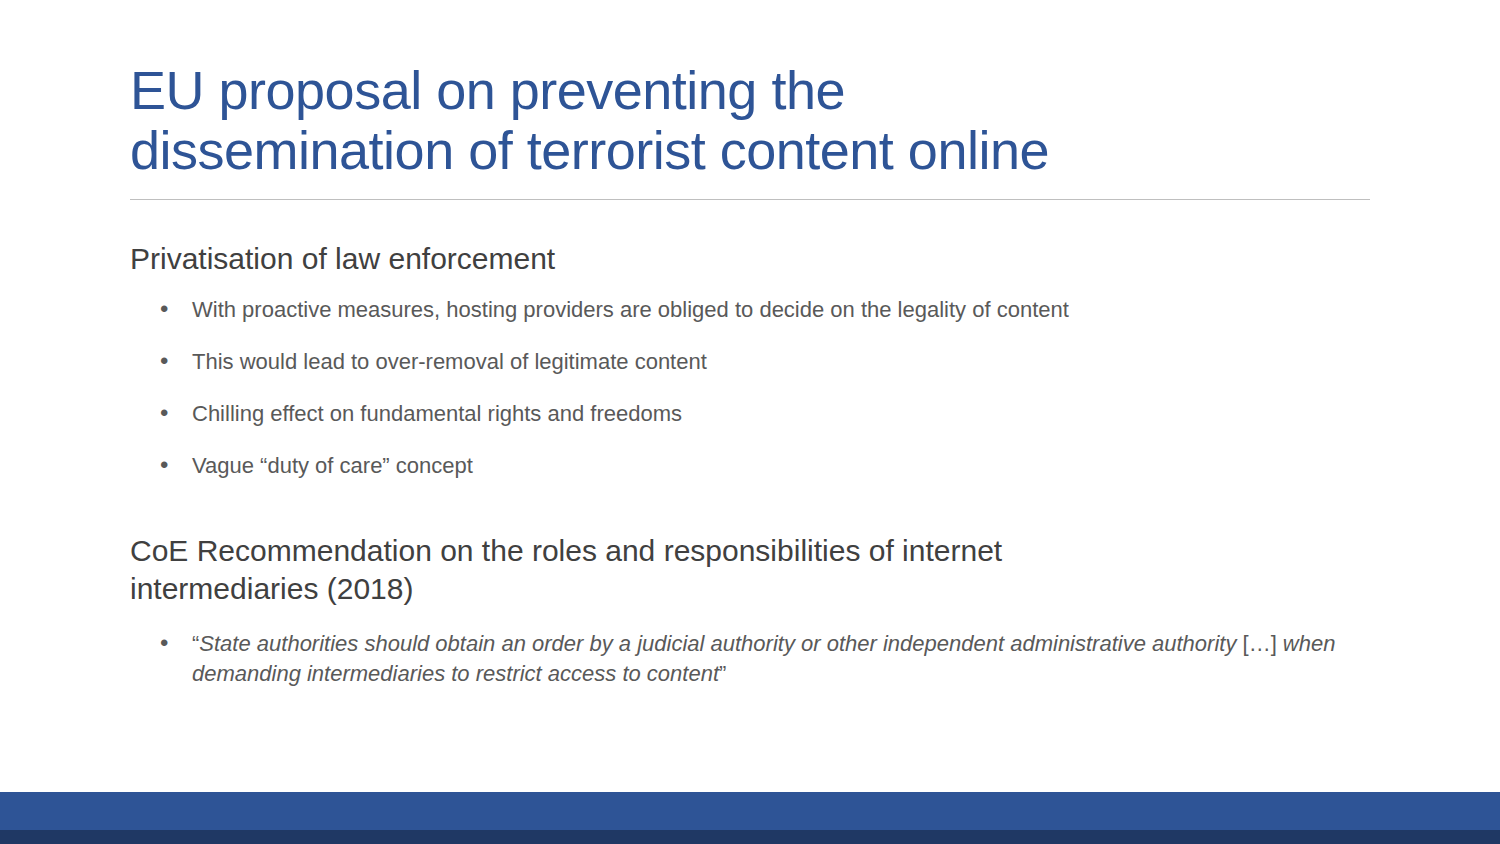EU proposal on preventing the
dissemination of terrorist content online
Privatisation of law enforcement
With proactive measures, hosting providers are obliged to decide on the legality of content
This would lead to over-removal of legitimate content
Chilling effect on fundamental rights and freedoms
Vague “duty of care” concept
CoE Recommendation on the roles and responsibilities of internet
intermediaries (2018)
“State authorities should obtain an order by a judicial authority or other independent administrative authority […] when demanding intermediaries to restrict access to content”